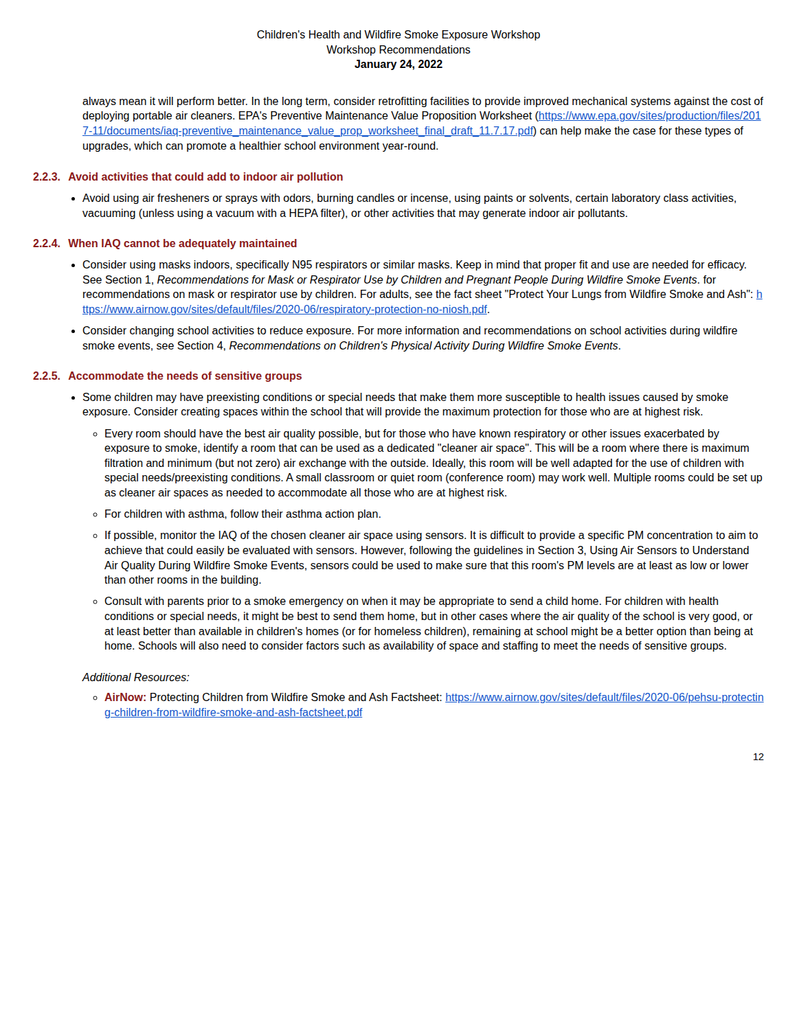Children's Health and Wildfire Smoke Exposure Workshop
Workshop Recommendations
January 24, 2022
always mean it will perform better. In the long term, consider retrofitting facilities to provide improved mechanical systems against the cost of deploying portable air cleaners. EPA's Preventive Maintenance Value Proposition Worksheet (https://www.epa.gov/sites/production/files/2017-11/documents/iaq-preventive_maintenance_value_prop_worksheet_final_draft_11.7.17.pdf) can help make the case for these types of upgrades, which can promote a healthier school environment year-round.
2.2.3. Avoid activities that could add to indoor air pollution
Avoid using air fresheners or sprays with odors, burning candles or incense, using paints or solvents, certain laboratory class activities, vacuuming (unless using a vacuum with a HEPA filter), or other activities that may generate indoor air pollutants.
2.2.4. When IAQ cannot be adequately maintained
Consider using masks indoors, specifically N95 respirators or similar masks. Keep in mind that proper fit and use are needed for efficacy. See Section 1, Recommendations for Mask or Respirator Use by Children and Pregnant People During Wildfire Smoke Events. for recommendations on mask or respirator use by children. For adults, see the fact sheet "Protect Your Lungs from Wildfire Smoke and Ash": https://www.airnow.gov/sites/default/files/2020-06/respiratory-protection-no-niosh.pdf.
Consider changing school activities to reduce exposure. For more information and recommendations on school activities during wildfire smoke events, see Section 4, Recommendations on Children's Physical Activity During Wildfire Smoke Events.
2.2.5. Accommodate the needs of sensitive groups
Some children may have preexisting conditions or special needs that make them more susceptible to health issues caused by smoke exposure. Consider creating spaces within the school that will provide the maximum protection for those who are at highest risk.
Every room should have the best air quality possible, but for those who have known respiratory or other issues exacerbated by exposure to smoke, identify a room that can be used as a dedicated "cleaner air space". This will be a room where there is maximum filtration and minimum (but not zero) air exchange with the outside. Ideally, this room will be well adapted for the use of children with special needs/preexisting conditions. A small classroom or quiet room (conference room) may work well. Multiple rooms could be set up as cleaner air spaces as needed to accommodate all those who are at highest risk.
For children with asthma, follow their asthma action plan.
If possible, monitor the IAQ of the chosen cleaner air space using sensors. It is difficult to provide a specific PM concentration to aim to achieve that could easily be evaluated with sensors. However, following the guidelines in Section 3, Using Air Sensors to Understand Air Quality During Wildfire Smoke Events, sensors could be used to make sure that this room's PM levels are at least as low or lower than other rooms in the building.
Consult with parents prior to a smoke emergency on when it may be appropriate to send a child home. For children with health conditions or special needs, it might be best to send them home, but in other cases where the air quality of the school is very good, or at least better than available in children's homes (or for homeless children), remaining at school might be a better option than being at home. Schools will also need to consider factors such as availability of space and staffing to meet the needs of sensitive groups.
Additional Resources:
AirNow: Protecting Children from Wildfire Smoke and Ash Factsheet: https://www.airnow.gov/sites/default/files/2020-06/pehsu-protecting-children-from-wildfire-smoke-and-ash-factsheet.pdf
12